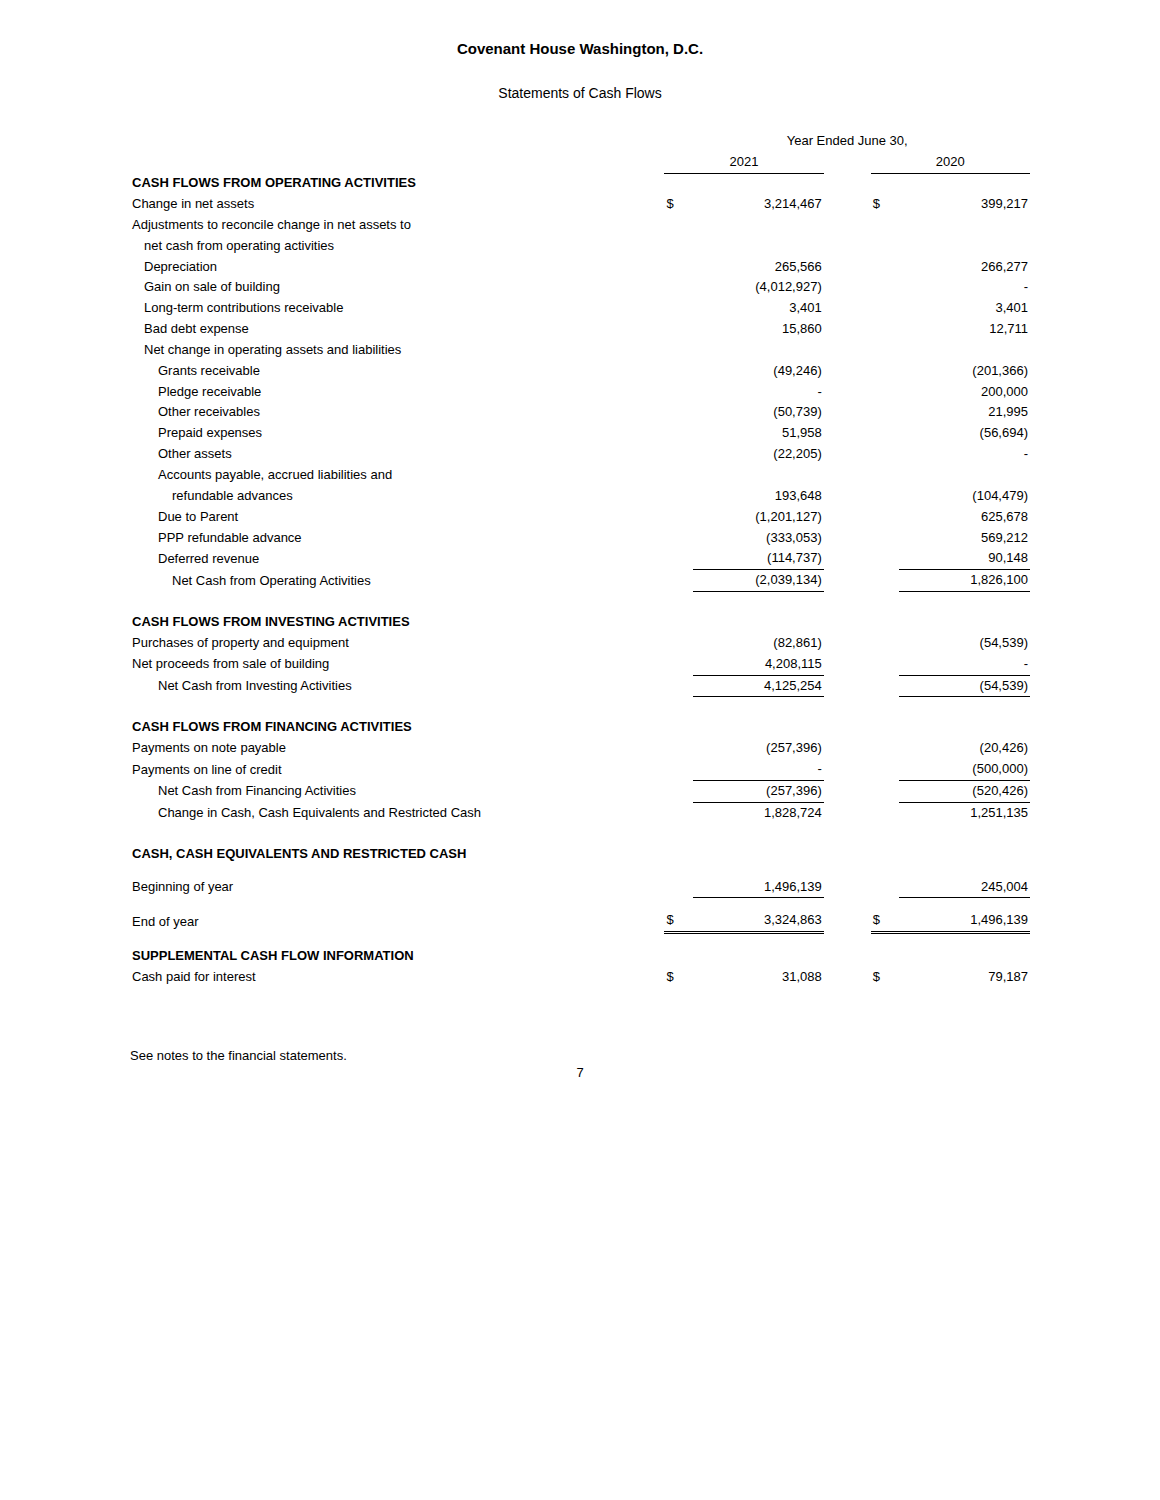Covenant House Washington, D.C.
Statements of Cash Flows
| | | Year Ended June 30, |
| | | 2021 | | 2020 |
| CASH FLOWS FROM OPERATING ACTIVITIES | | | | | | |
| Change in net assets | | $ | 3,214,467 | | $ | 399,217 |
| Adjustments to reconcile change in net assets to | | | | | | |
| net cash from operating activities | | | | | | |
| Depreciation | | | 265,566 | | | 266,277 |
| Gain on sale of building | | | (4,012,927) | | | - |
| Long-term contributions receivable | | | 3,401 | | | 3,401 |
| Bad debt expense | | | 15,860 | | | 12,711 |
| Net change in operating assets and liabilities | | | | | | |
| Grants receivable | | | (49,246) | | | (201,366) |
| Pledge receivable | | | - | | | 200,000 |
| Other receivables | | | (50,739) | | | 21,995 |
| Prepaid expenses | | | 51,958 | | | (56,694) |
| Other assets | | | (22,205) | | | - |
| Accounts payable, accrued liabilities and | | | | | | |
| refundable advances | | | 193,648 | | | (104,479) |
| Due to Parent | | | (1,201,127) | | | 625,678 |
| PPP refundable advance | | | (333,053) | | | 569,212 |
| Deferred revenue | | | (114,737) | | | 90,148 |
| Net Cash from Operating Activities | | | (2,039,134) | | | 1,826,100 |
| CASH FLOWS FROM INVESTING ACTIVITIES | | | | | | |
| Purchases of property and equipment | | | (82,861) | | | (54,539) |
| Net proceeds from sale of building | | | 4,208,115 | | | - |
| Net Cash from Investing Activities | | | 4,125,254 | | | (54,539) |
| CASH FLOWS FROM FINANCING ACTIVITIES | | | | | | |
| Payments on note payable | | | (257,396) | | | (20,426) |
| Payments on line of credit | | | - | | | (500,000) |
| Net Cash from Financing Activities | | | (257,396) | | | (520,426) |
| Change in Cash, Cash Equivalents and Restricted Cash | | | 1,828,724 | | | 1,251,135 |
| CASH, CASH EQUIVALENTS AND RESTRICTED CASH | | | | | | |
| Beginning of year | | | 1,496,139 | | | 245,004 |
| End of year | | $ | 3,324,863 | | $ | 1,496,139 |
| SUPPLEMENTAL CASH FLOW INFORMATION | | | | | | |
| Cash paid for interest | | $ | 31,088 | | $ | 79,187 |
See notes to the financial statements.
7